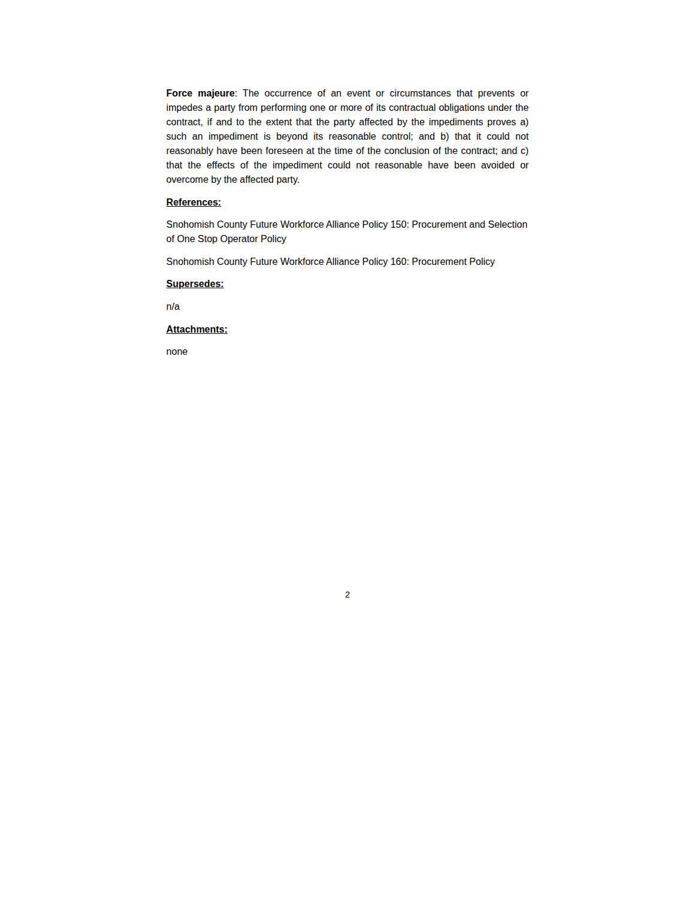Force majeure: The occurrence of an event or circumstances that prevents or impedes a party from performing one or more of its contractual obligations under the contract, if and to the extent that the party affected by the impediments proves a) such an impediment is beyond its reasonable control; and b) that it could not reasonably have been foreseen at the time of the conclusion of the contract; and c) that the effects of the impediment could not reasonable have been avoided or overcome by the affected party.
References:
Snohomish County Future Workforce Alliance Policy 150: Procurement and Selection of One Stop Operator Policy
Snohomish County Future Workforce Alliance Policy 160: Procurement Policy
Supersedes:
n/a
Attachments:
none
2